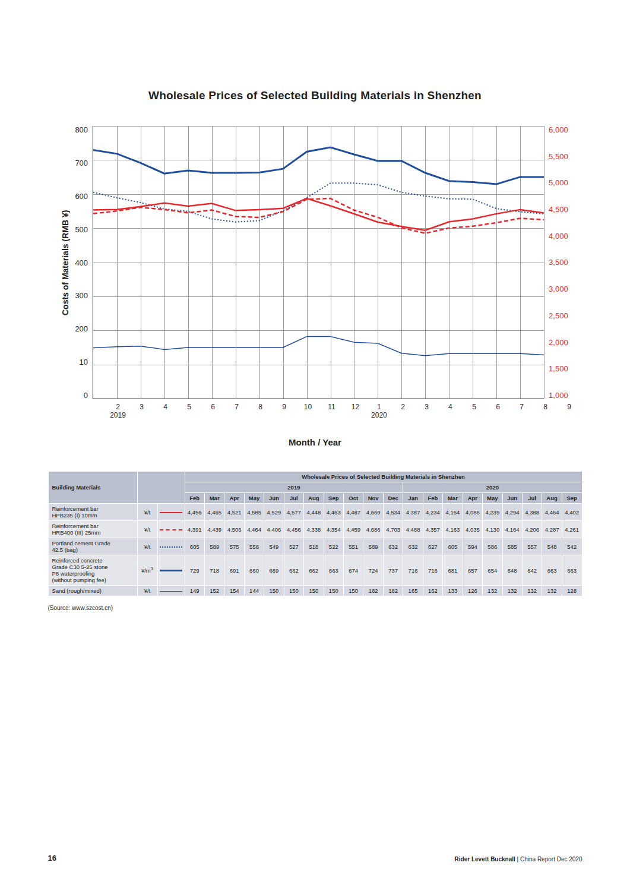Wholesale Prices of Selected Building Materials in Shenzhen
Costs of Materials (RMB ¥)
800 700 600 500 400 300 200 10 0
6,000 5,500 5,000 4,500 4,000 3,500 3,000 2,500 2,000 1,500 1,000
22019
3
4
5
6
7
8
9
10
11
12
12020
2
3
4
5
6
7
8
9
Month / Year
| Building Materials | | Wholesale Prices of Selected Building Materials in Shenzhen |
| --- | --- | --- |
| 2019 | 2020 |
| Feb | Mar | Apr | May | Jun | Jul | Aug | Sep | Oct | Nov | Dec | Jan | Feb | Mar | Apr | May | Jun | Jul | Aug | Sep |
| Reinforcement bar HPB235 (I) 10mm | ¥/t | | 4,456 | 4,465 | 4,521 | 4,585 | 4,529 | 4,577 | 4,448 | 4,463 | 4,487 | 4,669 | 4,534 | 4,387 | 4,234 | 4,154 | 4,086 | 4,239 | 4,294 | 4,388 | 4,464 | 4,402 |
| Reinforcement bar HRB400 (III) 25mm | ¥/t | | 4,391 | 4,439 | 4,506 | 4,464 | 4,406 | 4,456 | 4,338 | 4,354 | 4,459 | 4,686 | 4,703 | 4,488 | 4,357 | 4,163 | 4,035 | 4,130 | 4,164 | 4,206 | 4,287 | 4,261 |
| Portland cement Grade 42.5 (bag) | ¥/t | | 605 | 589 | 575 | 556 | 549 | 527 | 518 | 522 | 551 | 589 | 632 | 632 | 627 | 605 | 594 | 586 | 585 | 557 | 548 | 542 |
| Reinforced concrete Grade C30 5-25 stone P8 waterproofing (without pumping fee) | ¥/m 3 | | 729 | 718 | 691 | 660 | 669 | 662 | 662 | 663 | 674 | 724 | 737 | 716 | 716 | 681 | 657 | 654 | 648 | 642 | 663 | 663 |
| Sand (rough/mixed) | ¥/t | | 149 | 152 | 154 | 144 | 150 | 150 | 150 | 150 | 150 | 182 | 182 | 165 | 162 | 133 | 126 | 132 | 132 | 132 | 132 | 128 |
(Source: www.szcost.cn)
16
Rider Levett Bucknall | China Report Dec 2020